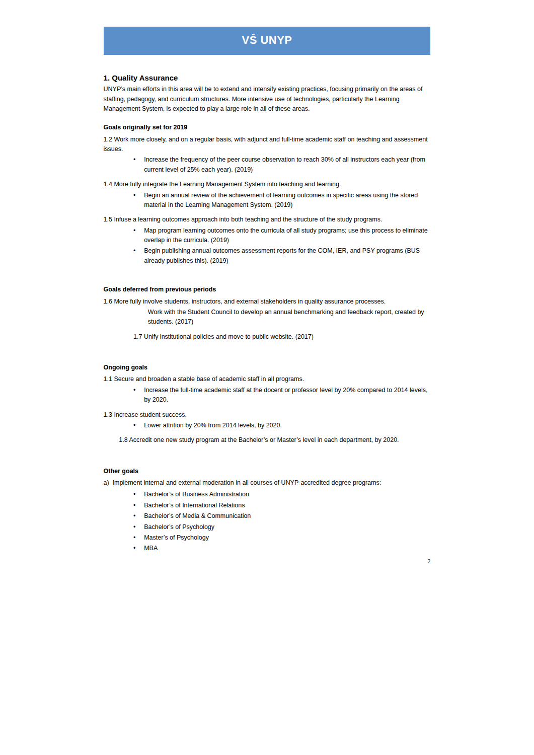VŠ UNYP
1. Quality Assurance
UNYP’s main efforts in this area will be to extend and intensify existing practices, focusing primarily on the areas of staffing, pedagogy, and curriculum structures. More intensive use of technologies, particularly the Learning Management System, is expected to play a large role in all of these areas.
Goals originally set for 2019
1.2 Work more closely, and on a regular basis, with adjunct and full-time academic staff on teaching and assessment issues.
Increase the frequency of the peer course observation to reach 30% of all instructors each year (from current level of 25% each year). (2019)
1.4 More fully integrate the Learning Management System into teaching and learning.
Begin an annual review of the achievement of learning outcomes in specific areas using the stored material in the Learning Management System. (2019)
1.5 Infuse a learning outcomes approach into both teaching and the structure of the study programs.
Map program learning outcomes onto the curricula of all study programs; use this process to eliminate overlap in the curricula. (2019)
Begin publishing annual outcomes assessment reports for the COM, IER, and PSY programs (BUS already publishes this). (2019)
Goals deferred from previous periods
1.6 More fully involve students, instructors, and external stakeholders in quality assurance processes.
Work with the Student Council to develop an annual benchmarking and feedback report, created by students. (2017)
1.7 Unify institutional policies and move to public website. (2017)
Ongoing goals
1.1 Secure and broaden a stable base of academic staff in all programs.
Increase the full-time academic staff at the docent or professor level by 20% compared to 2014 levels, by 2020.
1.3 Increase student success.
Lower attrition by 20% from 2014 levels, by 2020.
1.8 Accredit one new study program at the Bachelor’s or Master’s level in each department, by 2020.
Other goals
a) Implement internal and external moderation in all courses of UNYP-accredited degree programs:
Bachelor’s of Business Administration
Bachelor’s of International Relations
Bachelor’s of Media & Communication
Bachelor’s of Psychology
Master’s of Psychology
MBA
2